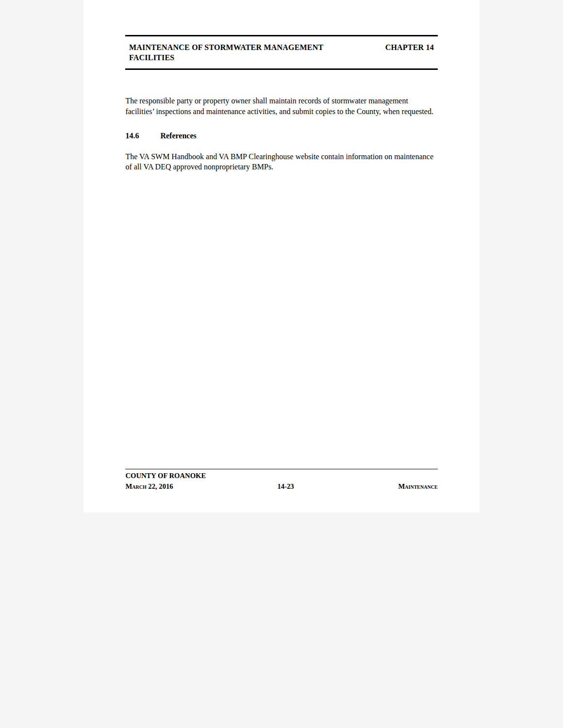Maintenance of Stormwater Management Facilities Chapter 14
The responsible party or property owner shall maintain records of stormwater management facilities’ inspections and maintenance activities, and submit copies to the County, when requested.
14.6 References
The VA SWM Handbook and VA BMP Clearinghouse website contain information on maintenance of all VA DEQ approved nonproprietary BMPs.
County of Roanoke
March 22, 2016 14-23 Maintenance